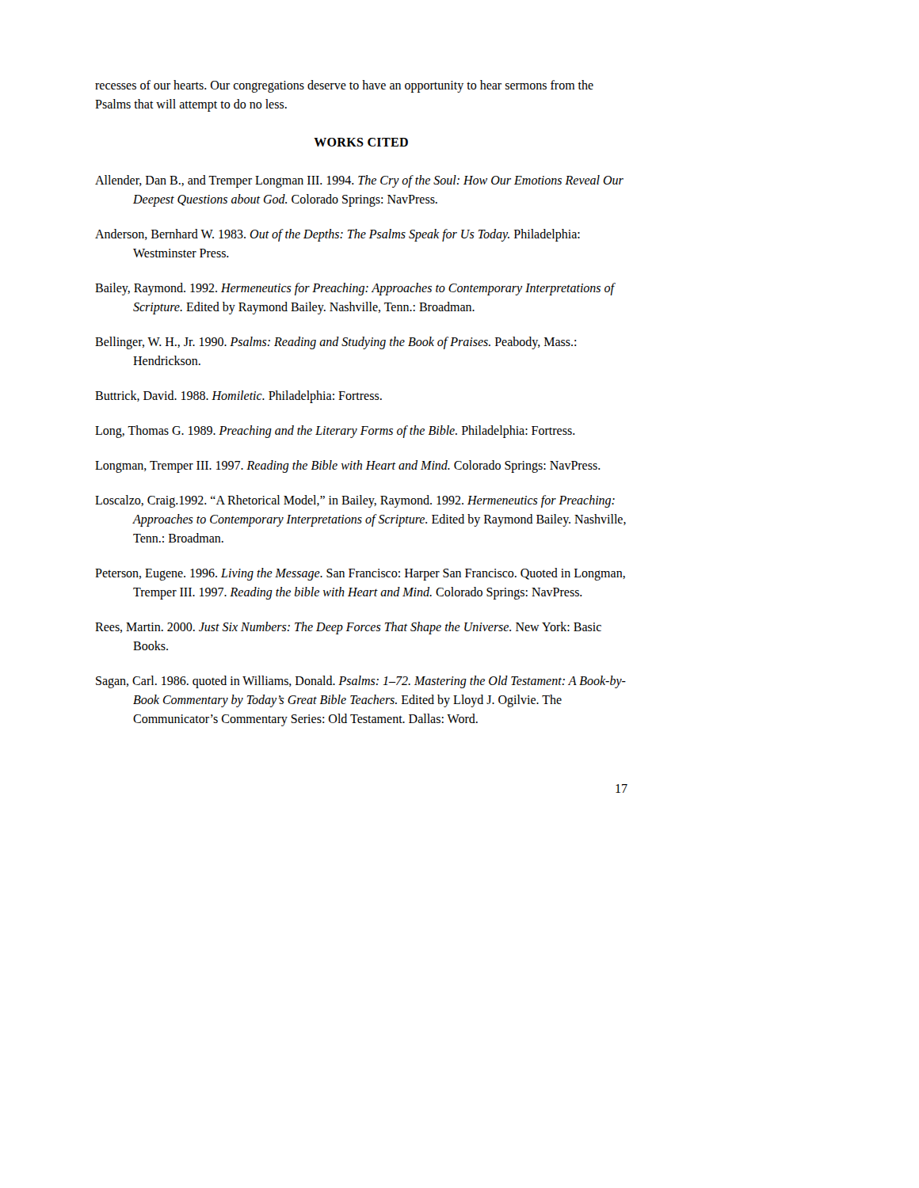recesses of our hearts. Our congregations deserve to have an opportunity to hear sermons from the Psalms that will attempt to do no less.
WORKS CITED
Allender, Dan B., and Tremper Longman III. 1994. The Cry of the Soul: How Our Emotions Reveal Our Deepest Questions about God. Colorado Springs: NavPress.
Anderson, Bernhard W. 1983. Out of the Depths: The Psalms Speak for Us Today. Philadelphia: Westminster Press.
Bailey, Raymond. 1992. Hermeneutics for Preaching: Approaches to Contemporary Interpretations of Scripture. Edited by Raymond Bailey. Nashville, Tenn.: Broadman.
Bellinger, W. H., Jr. 1990. Psalms: Reading and Studying the Book of Praises. Peabody, Mass.: Hendrickson.
Buttrick, David. 1988. Homiletic. Philadelphia: Fortress.
Long, Thomas G. 1989. Preaching and the Literary Forms of the Bible. Philadelphia: Fortress.
Longman, Tremper III. 1997. Reading the Bible with Heart and Mind. Colorado Springs: NavPress.
Loscalzo, Craig.1992. “A Rhetorical Model,” in Bailey, Raymond. 1992. Hermeneutics for Preaching: Approaches to Contemporary Interpretations of Scripture. Edited by Raymond Bailey. Nashville, Tenn.: Broadman.
Peterson, Eugene. 1996. Living the Message. San Francisco: Harper San Francisco. Quoted in Longman, Tremper III. 1997. Reading the bible with Heart and Mind. Colorado Springs: NavPress.
Rees, Martin. 2000. Just Six Numbers: The Deep Forces That Shape the Universe. New York: Basic Books.
Sagan, Carl. 1986. quoted in Williams, Donald. Psalms: 1–72. Mastering the Old Testament: A Book-by-Book Commentary by Today’s Great Bible Teachers. Edited by Lloyd J. Ogilvie. The Communicator’s Commentary Series: Old Testament. Dallas: Word.
17